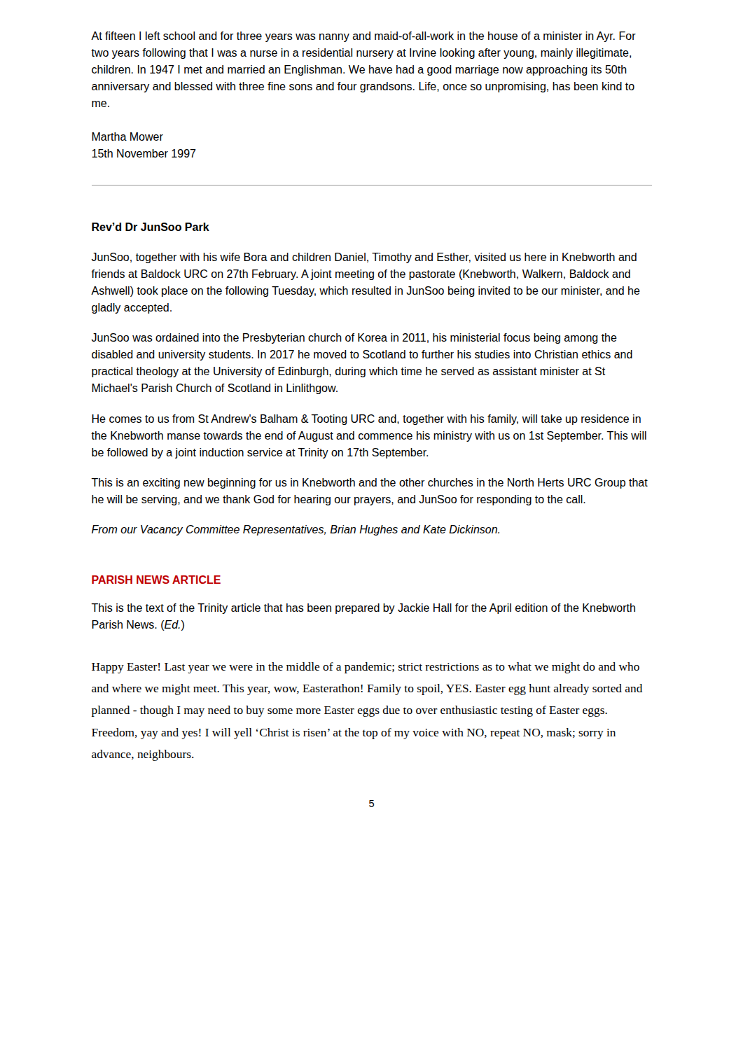At fifteen I left school and for three years was nanny and maid-of-all-work in the house of a minister in Ayr. For two years following that I was a nurse in a residential nursery at Irvine looking after young, mainly illegitimate, children. In 1947 I met and married an Englishman. We have had a good marriage now approaching its 50th anniversary and blessed with three fine sons and four grandsons. Life, once so unpromising, has been kind to me.
Martha Mower
15th November 1997
Rev’d Dr JunSoo Park
JunSoo, together with his wife Bora and children Daniel, Timothy and Esther, visited us here in Knebworth and friends at Baldock URC on 27th February. A joint meeting of the pastorate (Knebworth, Walkern, Baldock and Ashwell) took place on the following Tuesday, which resulted in JunSoo being invited to be our minister, and he gladly accepted.
JunSoo was ordained into the Presbyterian church of Korea in 2011, his ministerial focus being among the disabled and university students. In 2017 he moved to Scotland to further his studies into Christian ethics and practical theology at the University of Edinburgh, during which time he served as assistant minister at St Michael's Parish Church of Scotland in Linlithgow.
He comes to us from St Andrew's Balham & Tooting URC and, together with his family, will take up residence in the Knebworth manse towards the end of August and commence his ministry with us on 1st September. This will be followed by a joint induction service at Trinity on 17th September.
This is an exciting new beginning for us in Knebworth and the other churches in the North Herts URC Group that he will be serving, and we thank God for hearing our prayers, and JunSoo for responding to the call.
From our Vacancy Committee Representatives, Brian Hughes and Kate Dickinson.
PARISH NEWS ARTICLE
This is the text of the Trinity article that has been prepared by Jackie Hall for the April edition of the Knebworth Parish News. (Ed.)
Happy Easter! Last year we were in the middle of a pandemic; strict restrictions as to what we might do and who and where we might meet. This year, wow, Easterathon! Family to spoil, YES. Easter egg hunt already sorted and planned - though I may need to buy some more Easter eggs due to over enthusiastic testing of Easter eggs. Freedom, yay and yes! I will yell ‘Christ is risen’ at the top of my voice with NO, repeat NO, mask; sorry in advance, neighbours.
5